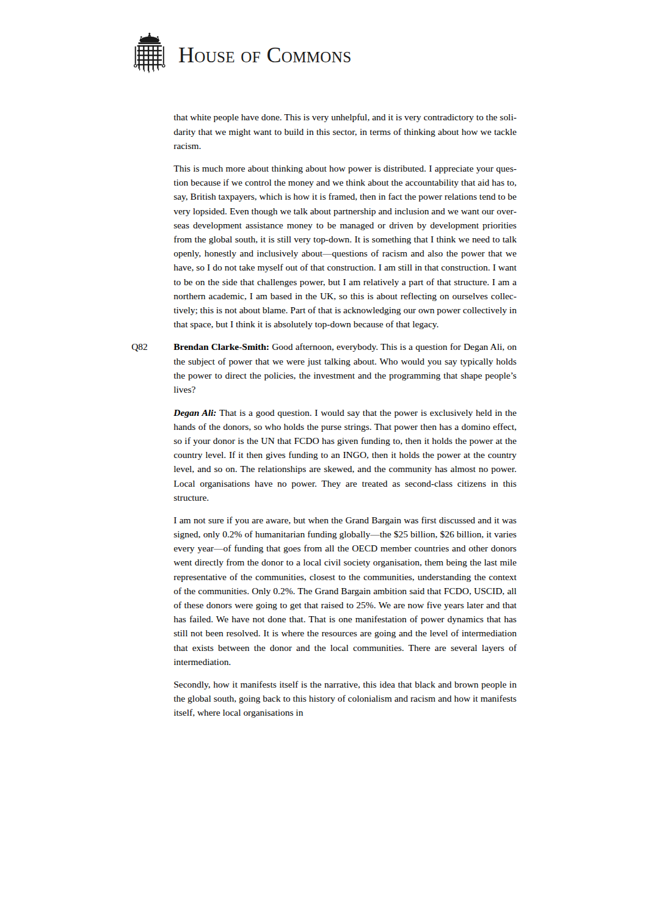House of Commons
that white people have done. This is very unhelpful, and it is very contradictory to the solidarity that we might want to build in this sector, in terms of thinking about how we tackle racism.
This is much more about thinking about how power is distributed. I appreciate your question because if we control the money and we think about the accountability that aid has to, say, British taxpayers, which is how it is framed, then in fact the power relations tend to be very lopsided. Even though we talk about partnership and inclusion and we want our overseas development assistance money to be managed or driven by development priorities from the global south, it is still very top-down. It is something that I think we need to talk openly, honestly and inclusively about—questions of racism and also the power that we have, so I do not take myself out of that construction. I am still in that construction. I want to be on the side that challenges power, but I am relatively a part of that structure. I am a northern academic, I am based in the UK, so this is about reflecting on ourselves collectively; this is not about blame. Part of that is acknowledging our own power collectively in that space, but I think it is absolutely top-down because of that legacy.
Q82
Brendan Clarke-Smith: Good afternoon, everybody. This is a question for Degan Ali, on the subject of power that we were just talking about. Who would you say typically holds the power to direct the policies, the investment and the programming that shape people’s lives?
Degan Ali: That is a good question. I would say that the power is exclusively held in the hands of the donors, so who holds the purse strings. That power then has a domino effect, so if your donor is the UN that FCDO has given funding to, then it holds the power at the country level. If it then gives funding to an INGO, then it holds the power at the country level, and so on. The relationships are skewed, and the community has almost no power. Local organisations have no power. They are treated as second-class citizens in this structure.
I am not sure if you are aware, but when the Grand Bargain was first discussed and it was signed, only 0.2% of humanitarian funding globally—the $25 billion, $26 billion, it varies every year—of funding that goes from all the OECD member countries and other donors went directly from the donor to a local civil society organisation, them being the last mile representative of the communities, closest to the communities, understanding the context of the communities. Only 0.2%. The Grand Bargain ambition said that FCDO, USCID, all of these donors were going to get that raised to 25%. We are now five years later and that has failed. We have not done that. That is one manifestation of power dynamics that has still not been resolved. It is where the resources are going and the level of intermediation that exists between the donor and the local communities. There are several layers of intermediation.
Secondly, how it manifests itself is the narrative, this idea that black and brown people in the global south, going back to this history of colonialism and racism and how it manifests itself, where local organisations in